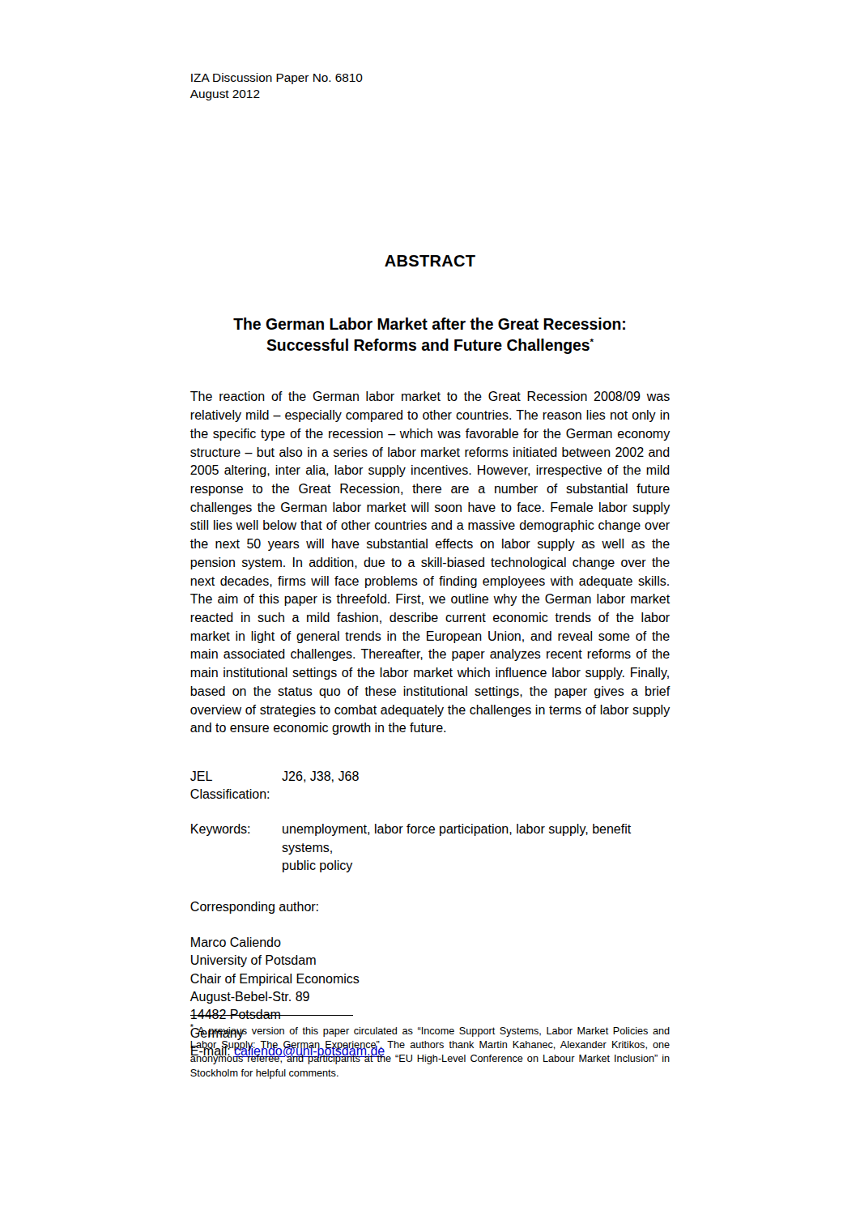IZA Discussion Paper No. 6810
August 2012
ABSTRACT
The German Labor Market after the Great Recession:
Successful Reforms and Future Challenges*
The reaction of the German labor market to the Great Recession 2008/09 was relatively mild – especially compared to other countries. The reason lies not only in the specific type of the recession – which was favorable for the German economy structure – but also in a series of labor market reforms initiated between 2002 and 2005 altering, inter alia, labor supply incentives. However, irrespective of the mild response to the Great Recession, there are a number of substantial future challenges the German labor market will soon have to face. Female labor supply still lies well below that of other countries and a massive demographic change over the next 50 years will have substantial effects on labor supply as well as the pension system. In addition, due to a skill-biased technological change over the next decades, firms will face problems of finding employees with adequate skills. The aim of this paper is threefold. First, we outline why the German labor market reacted in such a mild fashion, describe current economic trends of the labor market in light of general trends in the European Union, and reveal some of the main associated challenges. Thereafter, the paper analyzes recent reforms of the main institutional settings of the labor market which influence labor supply. Finally, based on the status quo of these institutional settings, the paper gives a brief overview of strategies to combat adequately the challenges in terms of labor supply and to ensure economic growth in the future.
JEL Classification:
J26, J38, J68
Keywords:
unemployment, labor force participation, labor supply, benefit systems,
public policy
Corresponding author:
Marco Caliendo
University of Potsdam
Chair of Empirical Economics
August-Bebel-Str. 89
14482 Potsdam
Germany
E-mail: caliendo@uni-potsdam.de
* A previous version of this paper circulated as “Income Support Systems, Labor Market Policies and Labor Supply: The German Experience”. The authors thank Martin Kahanec, Alexander Kritikos, one anonymous referee, and participants at the “EU High-Level Conference on Labour Market Inclusion” in Stockholm for helpful comments.